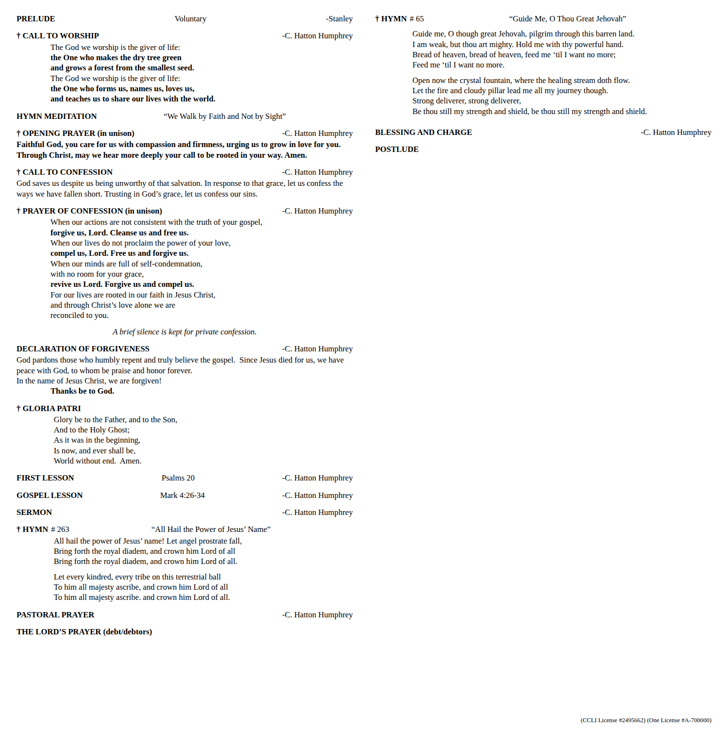PRELUDE Voluntary -Stanley
† CALL TO WORSHIP -C. Hatton Humphrey
The God we worship is the giver of life:
the One who makes the dry tree green
and grows a forest from the smallest seed.
The God we worship is the giver of life:
the One who forms us, names us, loves us,
and teaches us to share our lives with the world.
HYMN MEDITATION “We Walk by Faith and Not by Sight”
† OPENING PRAYER (in unison) -C. Hatton Humphrey
Faithful God, you care for us with compassion and firmness, urging us to grow in love for you. Through Christ, may we hear more deeply your call to be rooted in your way. Amen.
† CALL TO CONFESSION -C. Hatton Humphrey
God saves us despite us being unworthy of that salvation. In response to that grace, let us confess the ways we have fallen short. Trusting in God’s grace, let us confess our sins.
† PRAYER OF CONFESSION (in unison) -C. Hatton Humphrey
When our actions are not consistent with the truth of your gospel,
forgive us, Lord. Cleanse us and free us.
When our lives do not proclaim the power of your love,
compel us, Lord. Free us and forgive us.
When our minds are full of self-condemnation,
with no room for your grace,
revive us Lord. Forgive us and compel us.
For our lives are rooted in our faith in Jesus Christ,
and through Christ’s love alone we are
reconciled to you.
A brief silence is kept for private confession.
DECLARATION OF FORGIVENESS -C. Hatton Humphrey
God pardons those who humbly repent and truly believe the gospel. Since Jesus died for us, we have peace with God, to whom be praise and honor forever.
In the name of Jesus Christ, we are forgiven!
Thanks be to God.
† GLORIA PATRI
Glory be to the Father, and to the Son,
And to the Holy Ghost;
As it was in the beginning,
Is now, and ever shall be,
World without end. Amen.
FIRST LESSON Psalms 20 -C. Hatton Humphrey
GOSPEL LESSON Mark 4:26-34 -C. Hatton Humphrey
SERMON -C. Hatton Humphrey
† HYMN # 263 “All Hail the Power of Jesus’ Name”
All hail the power of Jesus’ name! Let angel prostrate fall,
Bring forth the royal diadem, and crown him Lord of all
Bring forth the royal diadem, and crown him Lord of all.
Let every kindred, every tribe on this terrestrial ball
To him all majesty ascribe, and crown him Lord of all
To him all majesty ascribe. and crown him Lord of all.
PASTORAL PRAYER -C. Hatton Humphrey
THE LORD’S PRAYER (debt/debtors)
† HYMN # 65 “Guide Me, O Thou Great Jehovah”
Guide me, O though great Jehovah, pilgrim through this barren land.
I am weak, but thou art mighty. Hold me with thy powerful hand.
Bread of heaven, bread of heaven, feed me ‘til I want no more;
Feed me ‘til I want no more.
Open now the crystal fountain, where the healing stream doth flow.
Let the fire and cloudy pillar lead me all my journey though.
Strong deliverer, strong deliverer,
Be thou still my strength and shield, be thou still my strength and shield.
BLESSING AND CHARGE -C. Hatton Humphrey
POSTLUDE
(CCLI License #2495662) (One License #A-700000)